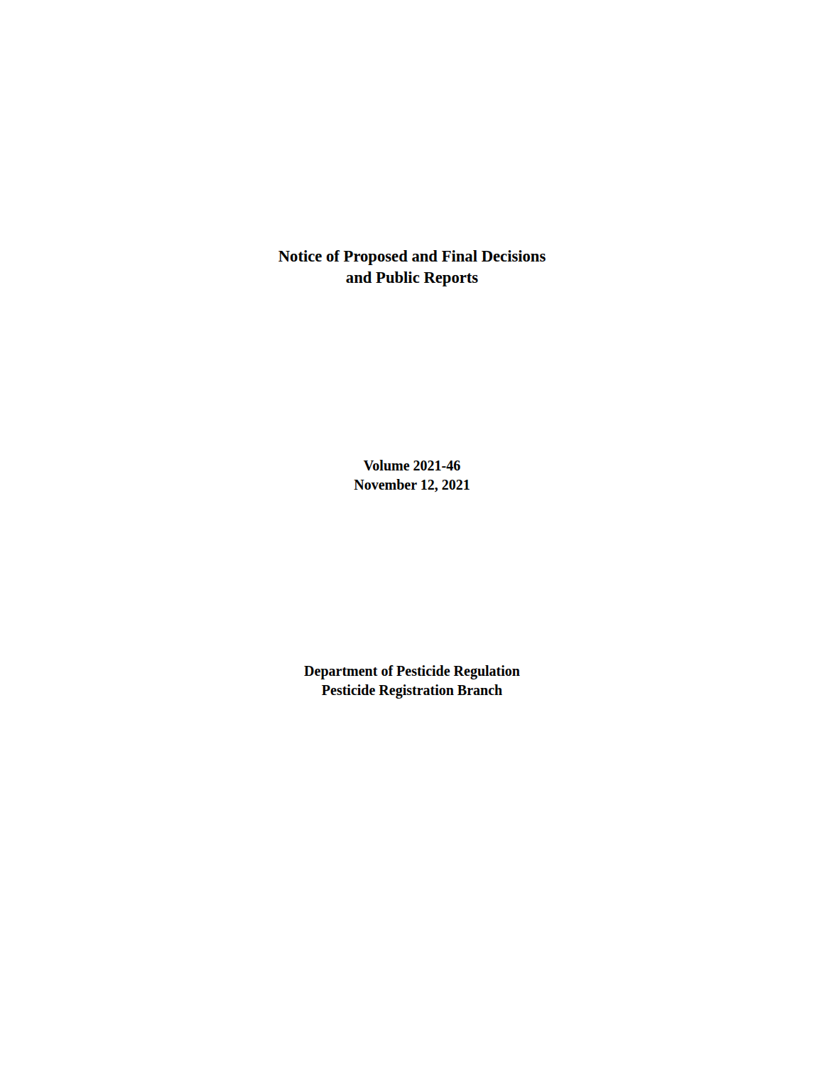Notice of Proposed and Final Decisions
and Public Reports
Volume 2021-46
November 12, 2021
Department of Pesticide Regulation
Pesticide Registration Branch